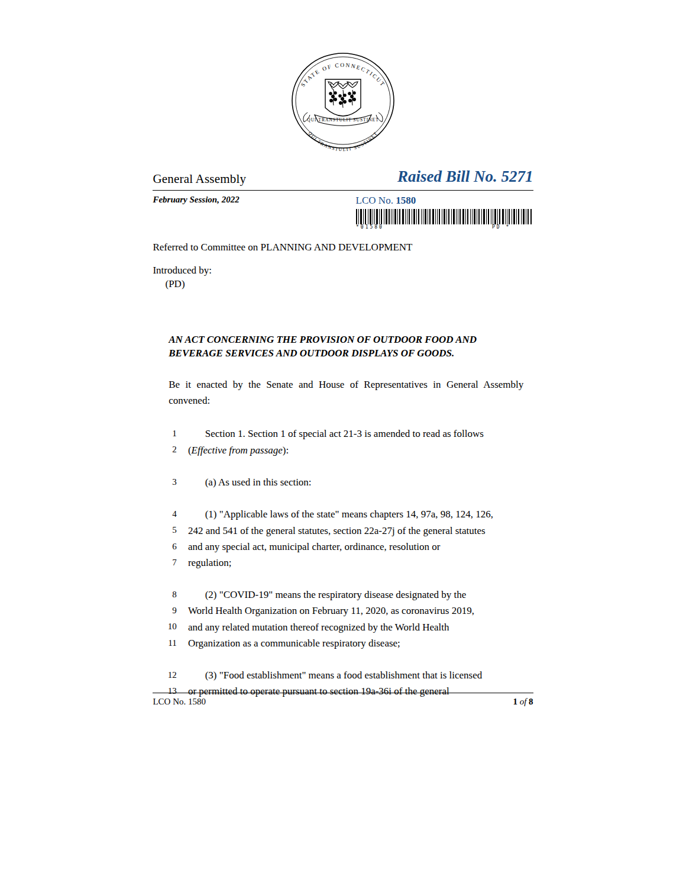STATE OF CONNECTICUT QUI TRANSTULIT SUSTINET QUI TRANSTULIT SUSTINET
General Assembly
Raised Bill No. 5271
February Session, 2022
LCO No. 1580
*01580 PD *
Referred to Committee on PLANNING AND DEVELOPMENT
Introduced by: (PD)
AN ACT CONCERNING THE PROVISION OF OUTDOOR FOOD AND BEVERAGE SERVICES AND OUTDOOR DISPLAYS OF GOODS.
Be it enacted by the Senate and House of Representatives in General Assembly convened:
Section 1. Section 1 of special act 21-3 is amended to read as follows
(Effective from passage):
(a) As used in this section:
(1) "Applicable laws of the state" means chapters 14, 97a, 98, 124, 126,
242 and 541 of the general statutes, section 22a-27j of the general statutes
and any special act, municipal charter, ordinance, resolution or
regulation;
(2) "COVID-19" means the respiratory disease designated by the
World Health Organization on February 11, 2020, as coronavirus 2019,
and any related mutation thereof recognized by the World Health
Organization as a communicable respiratory disease;
(3) "Food establishment" means a food establishment that is licensed
or permitted to operate pursuant to section 19a-36i of the general
LCO No. 1580
1 of 8